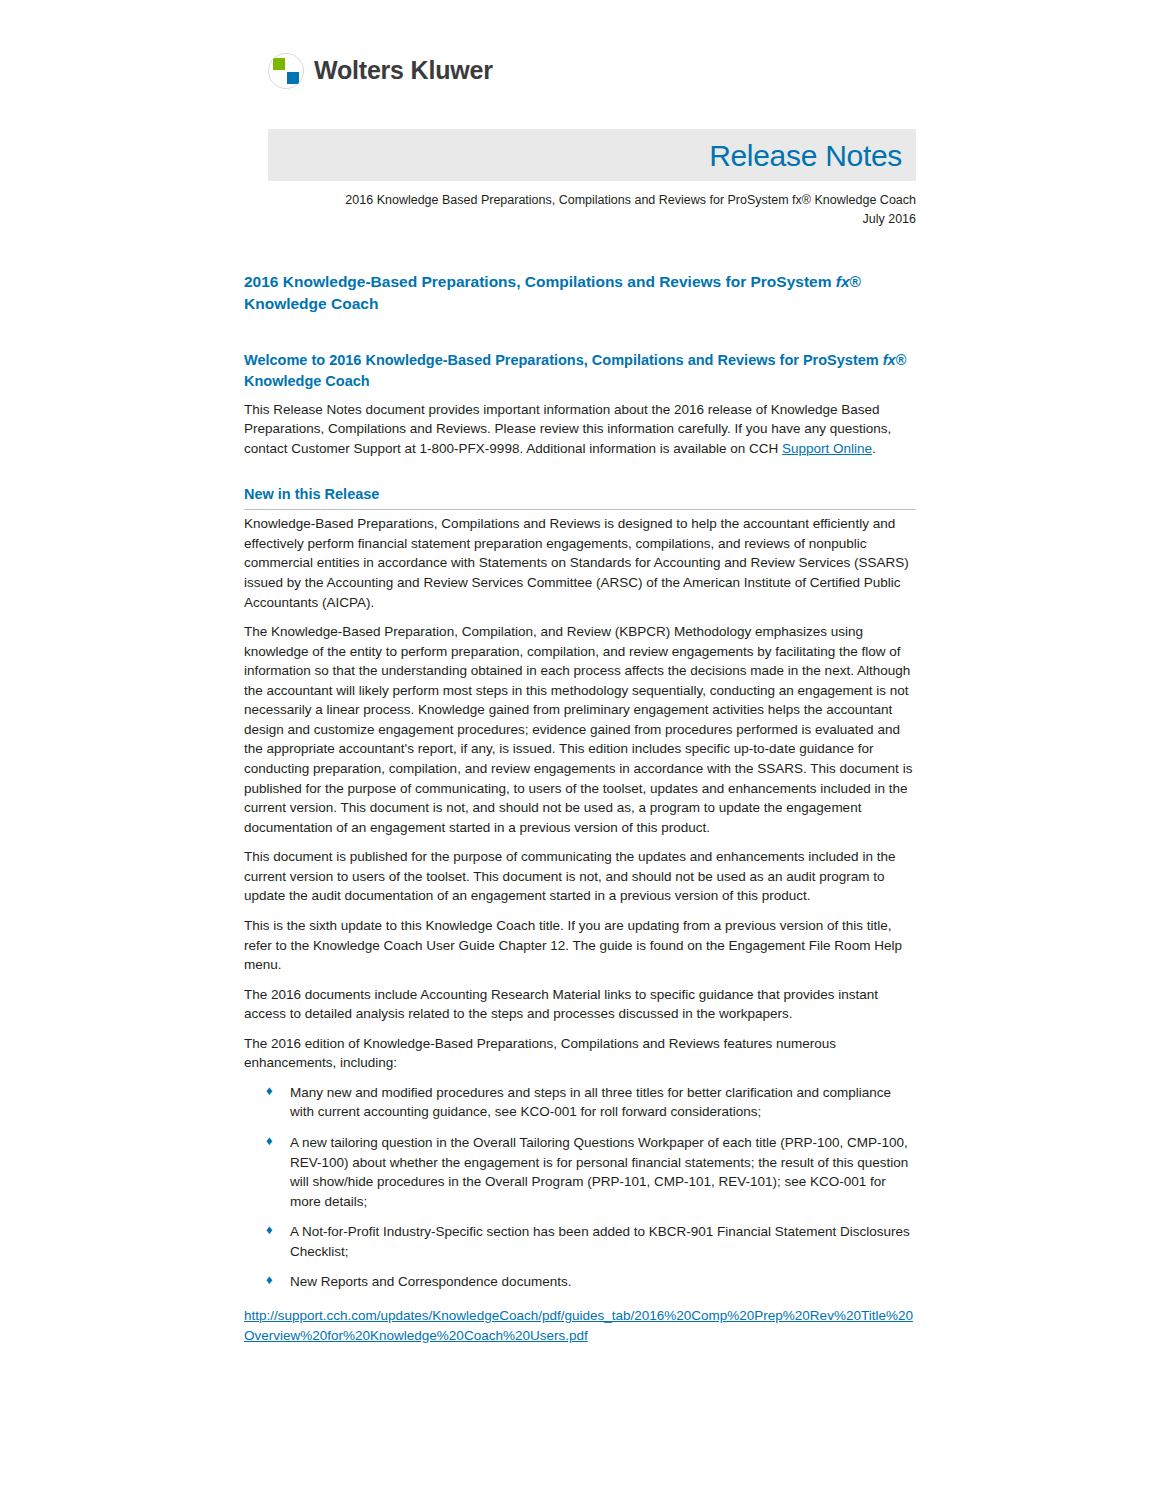Wolters Kluwer
Release Notes
2016 Knowledge Based Preparations, Compilations and Reviews for ProSystem fx® Knowledge Coach
July 2016
2016 Knowledge-Based Preparations, Compilations and Reviews for ProSystem fx® Knowledge Coach
Welcome to 2016 Knowledge-Based Preparations, Compilations and Reviews for ProSystem fx® Knowledge Coach
This Release Notes document provides important information about the 2016 release of Knowledge Based Preparations, Compilations and Reviews. Please review this information carefully. If you have any questions, contact Customer Support at 1-800-PFX-9998. Additional information is available on CCH Support Online.
New in this Release
Knowledge-Based Preparations, Compilations and Reviews is designed to help the accountant efficiently and effectively perform financial statement preparation engagements, compilations, and reviews of nonpublic commercial entities in accordance with Statements on Standards for Accounting and Review Services (SSARS) issued by the Accounting and Review Services Committee (ARSC) of the American Institute of Certified Public Accountants (AICPA).
The Knowledge-Based Preparation, Compilation, and Review (KBPCR) Methodology emphasizes using knowledge of the entity to perform preparation, compilation, and review engagements by facilitating the flow of information so that the understanding obtained in each process affects the decisions made in the next. Although the accountant will likely perform most steps in this methodology sequentially, conducting an engagement is not necessarily a linear process. Knowledge gained from preliminary engagement activities helps the accountant design and customize engagement procedures; evidence gained from procedures performed is evaluated and the appropriate accountant's report, if any, is issued. This edition includes specific up-to-date guidance for conducting preparation, compilation, and review engagements in accordance with the SSARS. This document is published for the purpose of communicating, to users of the toolset, updates and enhancements included in the current version. This document is not, and should not be used as, a program to update the engagement documentation of an engagement started in a previous version of this product.
This document is published for the purpose of communicating the updates and enhancements included in the current version to users of the toolset. This document is not, and should not be used as an audit program to update the audit documentation of an engagement started in a previous version of this product.
This is the sixth update to this Knowledge Coach title. If you are updating from a previous version of this title, refer to the Knowledge Coach User Guide Chapter 12. The guide is found on the Engagement File Room Help menu.
The 2016 documents include Accounting Research Material links to specific guidance that provides instant access to detailed analysis related to the steps and processes discussed in the workpapers.
The 2016 edition of Knowledge-Based Preparations, Compilations and Reviews features numerous enhancements, including:
Many new and modified procedures and steps in all three titles for better clarification and compliance with current accounting guidance, see KCO-001 for roll forward considerations;
A new tailoring question in the Overall Tailoring Questions Workpaper of each title (PRP-100, CMP-100, REV-100) about whether the engagement is for personal financial statements; the result of this question will show/hide procedures in the Overall Program (PRP-101, CMP-101, REV-101); see KCO-001 for more details;
A Not-for-Profit Industry-Specific section has been added to KBCR-901 Financial Statement Disclosures Checklist;
New Reports and Correspondence documents.
http://support.cch.com/updates/KnowledgeCoach/pdf/guides_tab/2016%20Comp%20Prep%20Rev%20Title%20Overview%20for%20Knowledge%20Coach%20Users.pdf